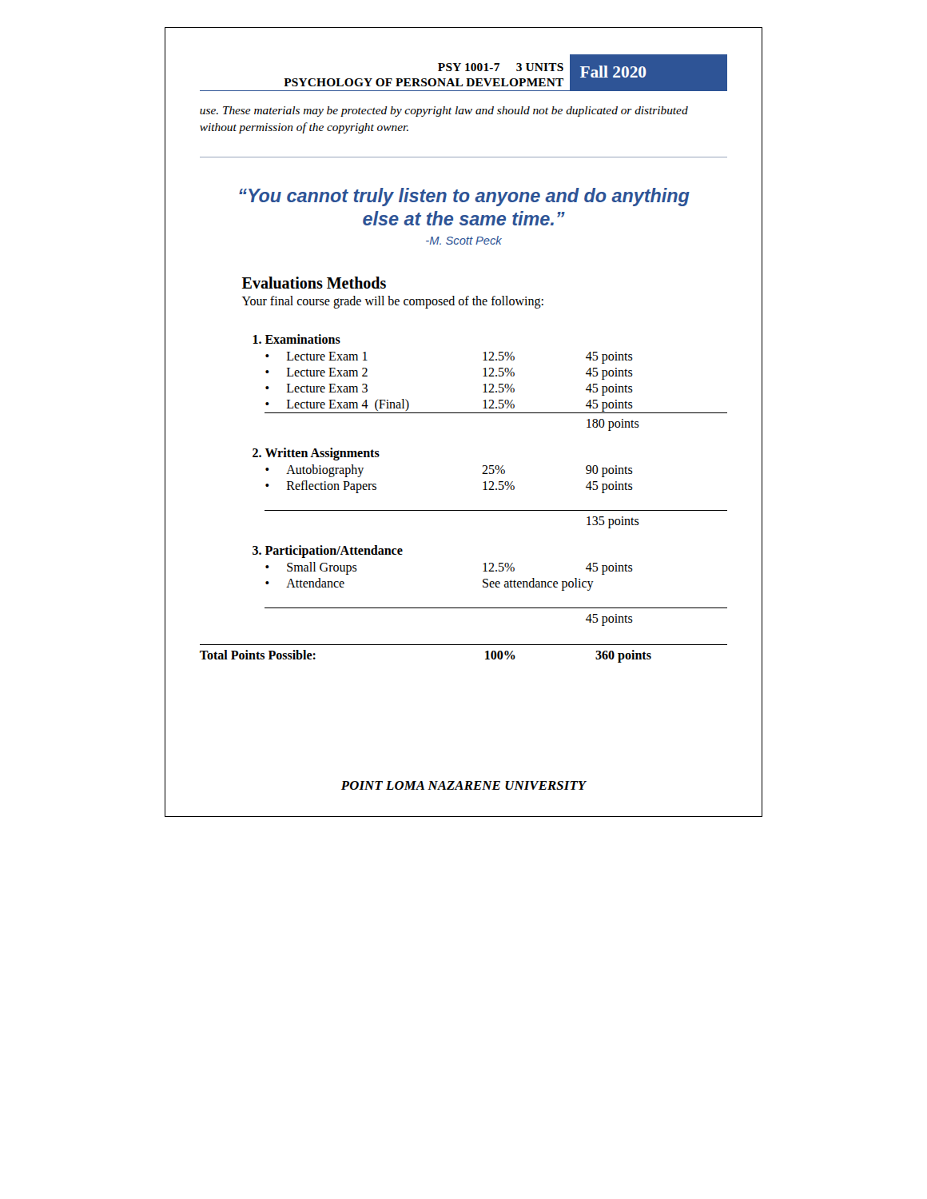PSY 1001-7 3 UNITS
PSYCHOLOGY OF PERSONAL DEVELOPMENT
Fall 2020
use. These materials may be protected by copyright law and should not be duplicated or distributed without permission of the copyright owner.
“You cannot truly listen to anyone and do anything else at the same time.”
-M. Scott Peck
Evaluations Methods
Your final course grade will be composed of the following:
Examinations
| • | Lecture Exam 1 | 12.5% | 45 points | |
| • | Lecture Exam 2 | 12.5% | 45 points | |
| • | Lecture Exam 3 | 12.5% | 45 points | |
| • | Lecture Exam 4 (Final) | 12.5% | 45 points | |
| | | | 180 points | |
Written Assignments
| • | Autobiography | 25% | 90 points | |
| • | Reflection Papers | 12.5% | 45 points | |
| | | | 135 points | |
Participation/Attendance
| • | Small Groups | 12.5% | 45 points | |
| • | Attendance | See attendance policy | |
| | | | 45 points | |
| Total Points Possible: | 100% | 360 points |
POINT LOMA NAZARENE UNIVERSITY